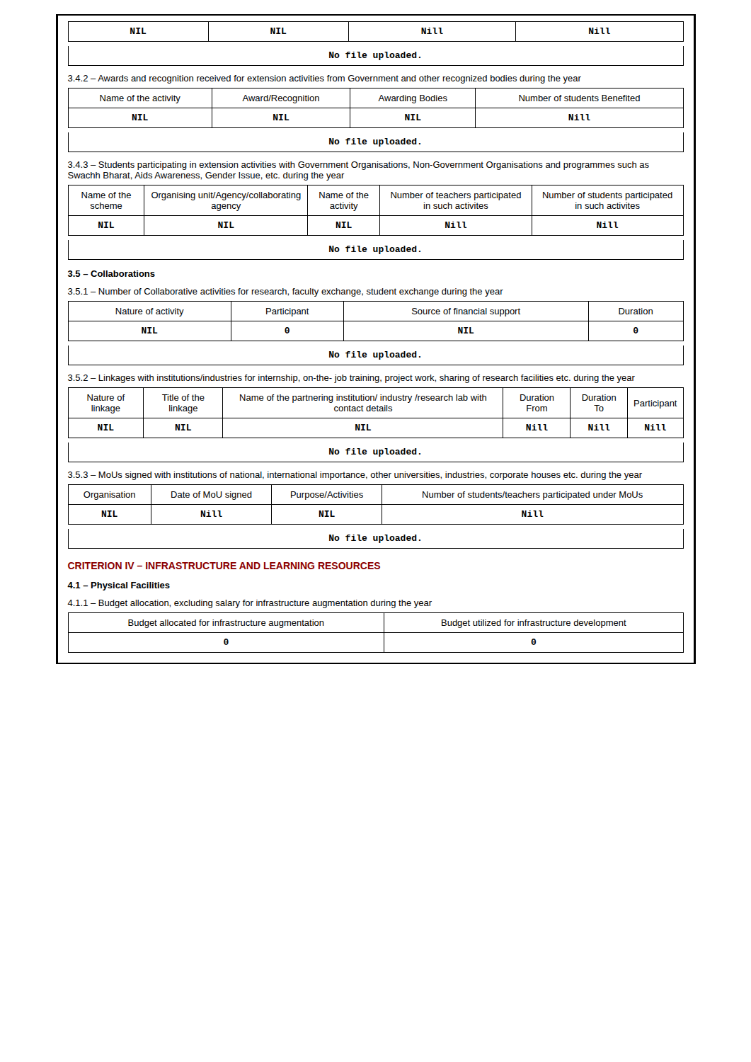| NIL | NIL | Nill | Nill |
No file uploaded.
3.4.2 – Awards and recognition received for extension activities from Government and other recognized bodies during the year
| Name of the activity | Award/Recognition | Awarding Bodies | Number of students Benefited |
| --- | --- | --- | --- |
| NIL | NIL | NIL | Nill |
No file uploaded.
3.4.3 – Students participating in extension activities with Government Organisations, Non-Government Organisations and programmes such as Swachh Bharat, Aids Awareness, Gender Issue, etc. during the year
| Name of the scheme | Organising unit/Agency/collaborating agency | Name of the activity | Number of teachers participated in such activites | Number of students participated in such activites |
| --- | --- | --- | --- | --- |
| NIL | NIL | NIL | Nill | Nill |
No file uploaded.
3.5 – Collaborations
3.5.1 – Number of Collaborative activities for research, faculty exchange, student exchange during the year
| Nature of activity | Participant | Source of financial support | Duration |
| --- | --- | --- | --- |
| NIL | 0 | NIL | 0 |
No file uploaded.
3.5.2 – Linkages with institutions/industries for internship, on-the- job training, project work, sharing of research facilities etc. during the year
| Nature of linkage | Title of the linkage | Name of the partnering institution/ industry /research lab with contact details | Duration From | Duration To | Participant |
| --- | --- | --- | --- | --- | --- |
| NIL | NIL | NIL | Nill | Nill | Nill |
No file uploaded.
3.5.3 – MoUs signed with institutions of national, international importance, other universities, industries, corporate houses etc. during the year
| Organisation | Date of MoU signed | Purpose/Activities | Number of students/teachers participated under MoUs |
| --- | --- | --- | --- |
| NIL | Nill | NIL | Nill |
No file uploaded.
CRITERION IV – INFRASTRUCTURE AND LEARNING RESOURCES
4.1 – Physical Facilities
4.1.1 – Budget allocation, excluding salary for infrastructure augmentation during the year
| Budget allocated for infrastructure augmentation | Budget utilized for infrastructure development |
| --- | --- |
| 0 | 0 |